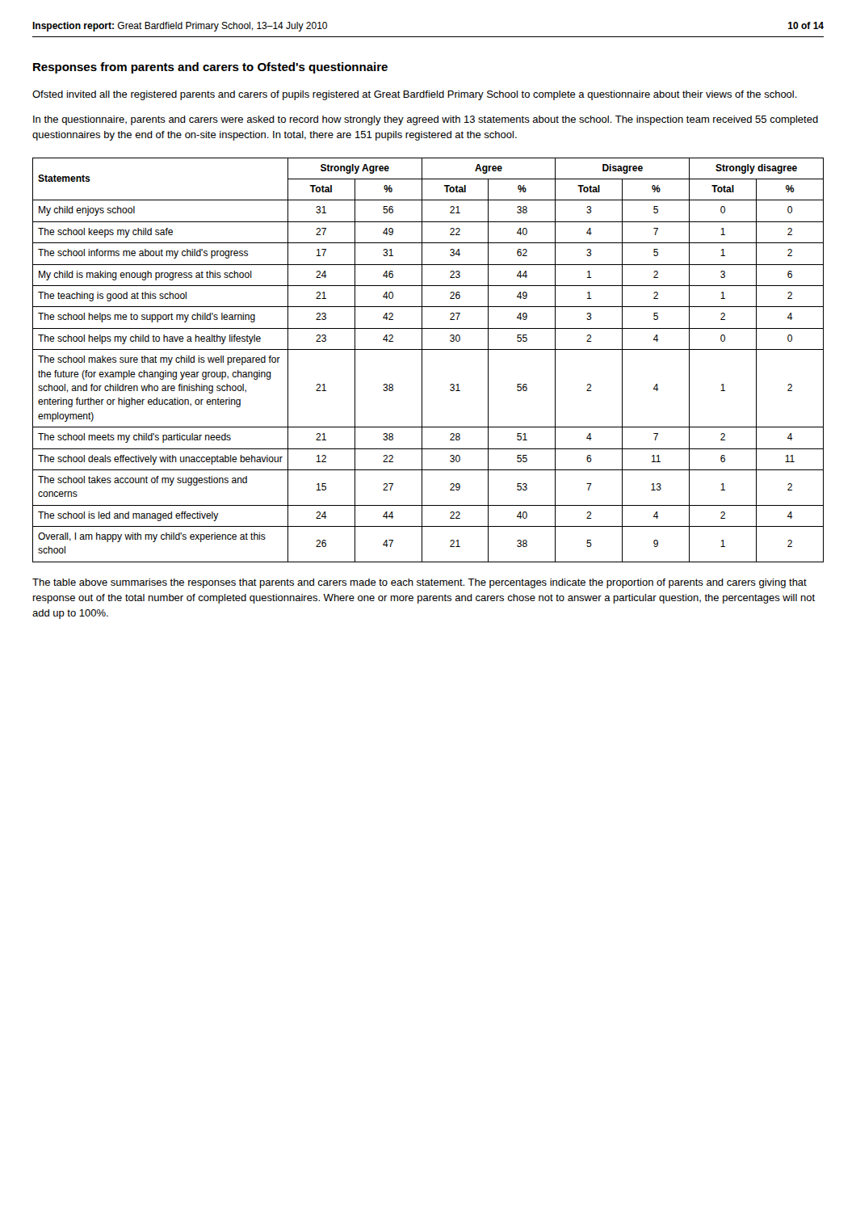Inspection report: Great Bardfield Primary School, 13–14 July 2010
10 of 14
Responses from parents and carers to Ofsted's questionnaire
Ofsted invited all the registered parents and carers of pupils registered at Great Bardfield Primary School to complete a questionnaire about their views of the school.
In the questionnaire, parents and carers were asked to record how strongly they agreed with 13 statements about the school. The inspection team received 55 completed questionnaires by the end of the on-site inspection. In total, there are 151 pupils registered at the school.
Responses from parents and carers to Ofsted's questionnaire
| Statements | Strongly Agree | Agree | Disagree | Strongly disagree |
| --- | --- | --- | --- | --- |
| Total | % | Total | % | Total | % | Total | % |
| My child enjoys school | 31 | 56 | 21 | 38 | 3 | 5 | 0 | 0 |
| The school keeps my child safe | 27 | 49 | 22 | 40 | 4 | 7 | 1 | 2 |
| The school informs me about my child's progress | 17 | 31 | 34 | 62 | 3 | 5 | 1 | 2 |
| My child is making enough progress at this school | 24 | 46 | 23 | 44 | 1 | 2 | 3 | 6 |
| The teaching is good at this school | 21 | 40 | 26 | 49 | 1 | 2 | 1 | 2 |
| The school helps me to support my child's learning | 23 | 42 | 27 | 49 | 3 | 5 | 2 | 4 |
| The school helps my child to have a healthy lifestyle | 23 | 42 | 30 | 55 | 2 | 4 | 0 | 0 |
| The school makes sure that my child is well prepared for the future (for example changing year group, changing school, and for children who are finishing school, entering further or higher education, or entering employment) | 21 | 38 | 31 | 56 | 2 | 4 | 1 | 2 |
| The school meets my child's particular needs | 21 | 38 | 28 | 51 | 4 | 7 | 2 | 4 |
| The school deals effectively with unacceptable behaviour | 12 | 22 | 30 | 55 | 6 | 11 | 6 | 11 |
| The school takes account of my suggestions and concerns | 15 | 27 | 29 | 53 | 7 | 13 | 1 | 2 |
| The school is led and managed effectively | 24 | 44 | 22 | 40 | 2 | 4 | 2 | 4 |
| Overall, I am happy with my child's experience at this school | 26 | 47 | 21 | 38 | 5 | 9 | 1 | 2 |
The table above summarises the responses that parents and carers made to each statement. The percentages indicate the proportion of parents and carers giving that response out of the total number of completed questionnaires. Where one or more parents and carers chose not to answer a particular question, the percentages will not add up to 100%.